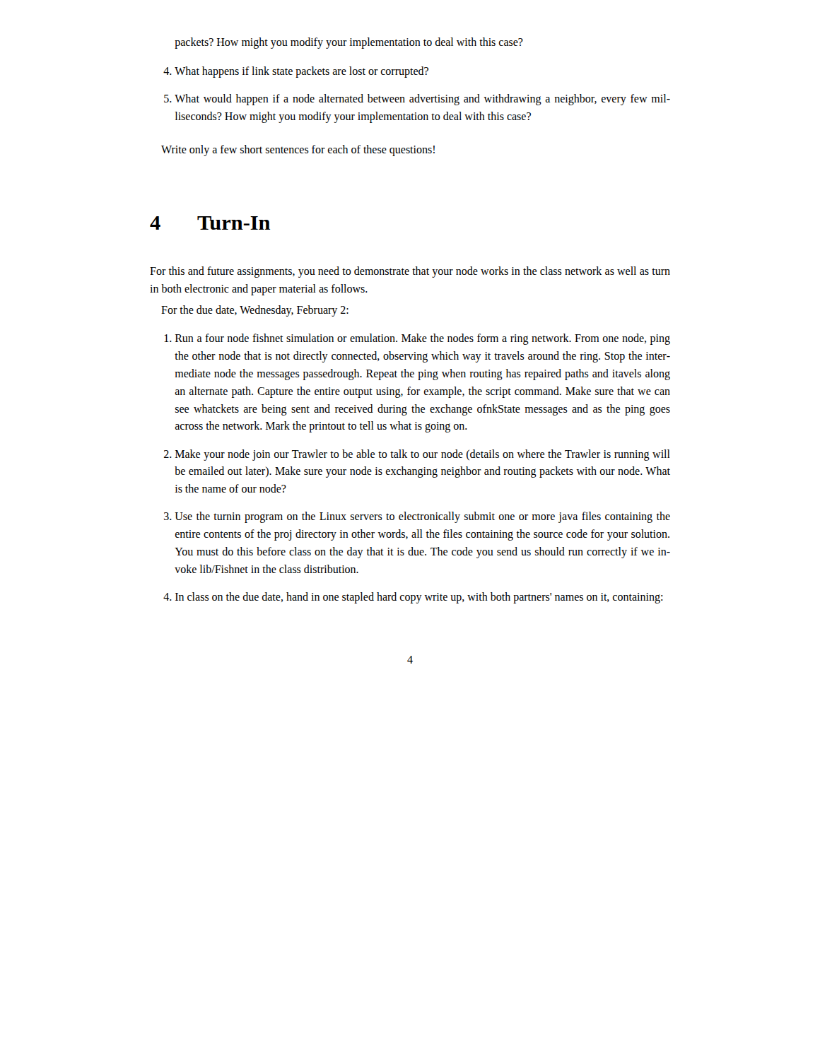packets? How might you modify your implementation to deal with this case?
What happens if link state packets are lost or corrupted?
What would happen if a node alternated between advertising and withdrawing a neighbor, every few milliseconds? How might you modify your implementation to deal with this case?
Write only a few short sentences for each of these questions!
4 Turn-In
For this and future assignments, you need to demonstrate that your node works in the class network as well as turn in both electronic and paper material as follows.
For the due date, Wednesday, February 2:
Run a four node fishnet simulation or emulation. Make the nodes form a ring network. From one node, ping the other node that is not directly connected, observing which way it travels around the ring. Stop the intermediate node the messages passedrough. Repeat the ping when routing has repaired paths and itavels along an alternate path. Capture the entire output using, for example, the script command. Make sure that we can see whatckets are being sent and received during the exchange ofnkState messages and as the ping goes across the network. Mark the printout to tell us what is going on.
Make your node join our Trawler to be able to talk to our node (details on where the Trawler is running will be emailed out later). Make sure your node is exchanging neighbor and routing packets with our node. What is the name of our node?
Use the turnin program on the Linux servers to electronically submit one or more java files containing the entire contents of the proj directory in other words, all the files containing the source code for your solution. You must do this before class on the day that it is due. The code you send us should run correctly if we invoke lib/Fishnet in the class distribution.
In class on the due date, hand in one stapled hard copy write up, with both partners' names on it, containing:
4